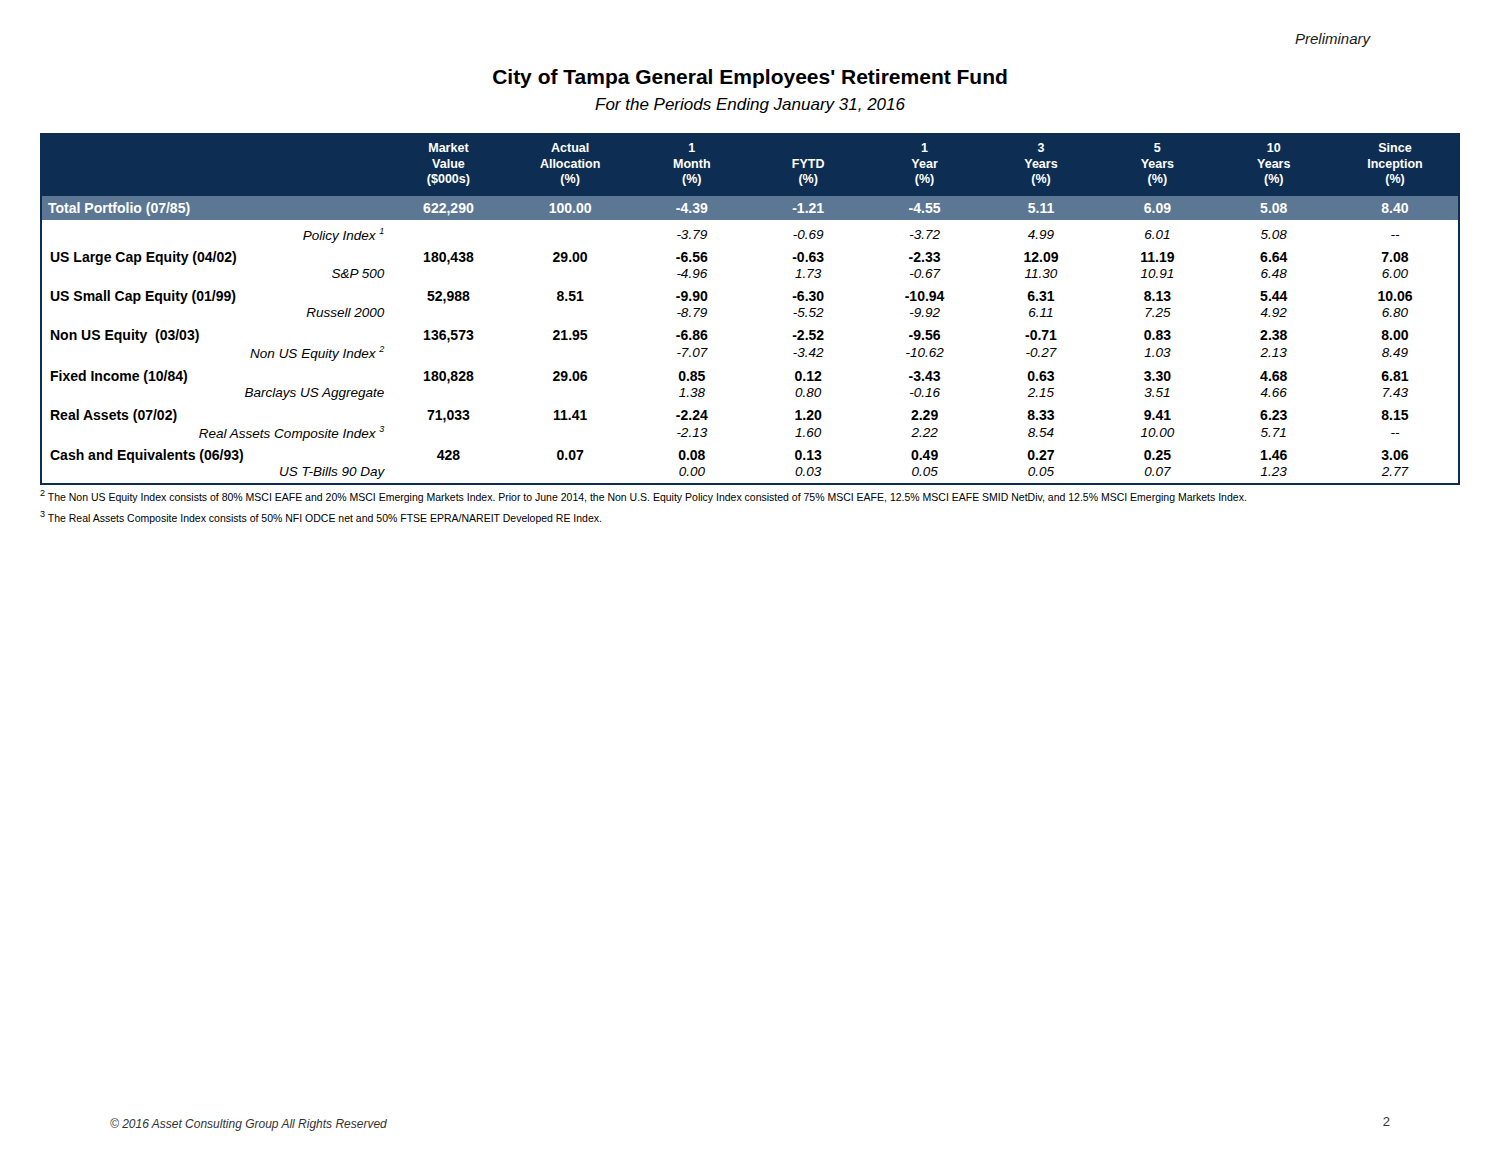Preliminary
City of Tampa General Employees' Retirement Fund
For the Periods Ending January 31, 2016
| | Market Value ($000s) | Actual Allocation (%) | 1 Month (%) | FYTD (%) | 1 Year (%) | 3 Years (%) | 5 Years (%) | 10 Years (%) | Since Inception (%) |
| --- | --- | --- | --- | --- | --- | --- | --- | --- | --- |
| Total Portfolio (07/85) | 622,290 | 100.00 | -4.39 | -1.21 | -4.55 | 5.11 | 6.09 | 5.08 | 8.40 |
| Policy Index 1 | | | -3.79 | -0.69 | -3.72 | 4.99 | 6.01 | 5.08 | -- |
| US Large Cap Equity (04/02) | 180,438 | 29.00 | -6.56 | -0.63 | -2.33 | 12.09 | 11.19 | 6.64 | 7.08 |
| S&P 500 | | | -4.96 | 1.73 | -0.67 | 11.30 | 10.91 | 6.48 | 6.00 |
| US Small Cap Equity (01/99) | 52,988 | 8.51 | -9.90 | -6.30 | -10.94 | 6.31 | 8.13 | 5.44 | 10.06 |
| Russell 2000 | | | -8.79 | -5.52 | -9.92 | 6.11 | 7.25 | 4.92 | 6.80 |
| Non US Equity (03/03) | 136,573 | 21.95 | -6.86 | -2.52 | -9.56 | -0.71 | 0.83 | 2.38 | 8.00 |
| Non US Equity Index 2 | | | -7.07 | -3.42 | -10.62 | -0.27 | 1.03 | 2.13 | 8.49 |
| Fixed Income (10/84) | 180,828 | 29.06 | 0.85 | 0.12 | -3.43 | 0.63 | 3.30 | 4.68 | 6.81 |
| Barclays US Aggregate | | | 1.38 | 0.80 | -0.16 | 2.15 | 3.51 | 4.66 | 7.43 |
| Real Assets (07/02) | 71,033 | 11.41 | -2.24 | 1.20 | 2.29 | 8.33 | 9.41 | 6.23 | 8.15 |
| Real Assets Composite Index 3 | | | -2.13 | 1.60 | 2.22 | 8.54 | 10.00 | 5.71 | -- |
| Cash and Equivalents (06/93) | 428 | 0.07 | 0.08 | 0.13 | 0.49 | 0.27 | 0.25 | 1.46 | 3.06 |
| US T-Bills 90 Day | | | 0.00 | 0.03 | 0.05 | 0.05 | 0.07 | 1.23 | 2.77 |
2 The Non US Equity Index consists of 80% MSCI EAFE and 20% MSCI Emerging Markets Index. Prior to June 2014, the Non U.S. Equity Policy Index consisted of 75% MSCI EAFE, 12.5% MSCI EAFE SMID NetDiv, and 12.5% MSCI Emerging Markets Index.
3 The Real Assets Composite Index consists of 50% NFI ODCE net and 50% FTSE EPRA/NAREIT Developed RE Index.
© 2016 Asset Consulting Group All Rights Reserved 2